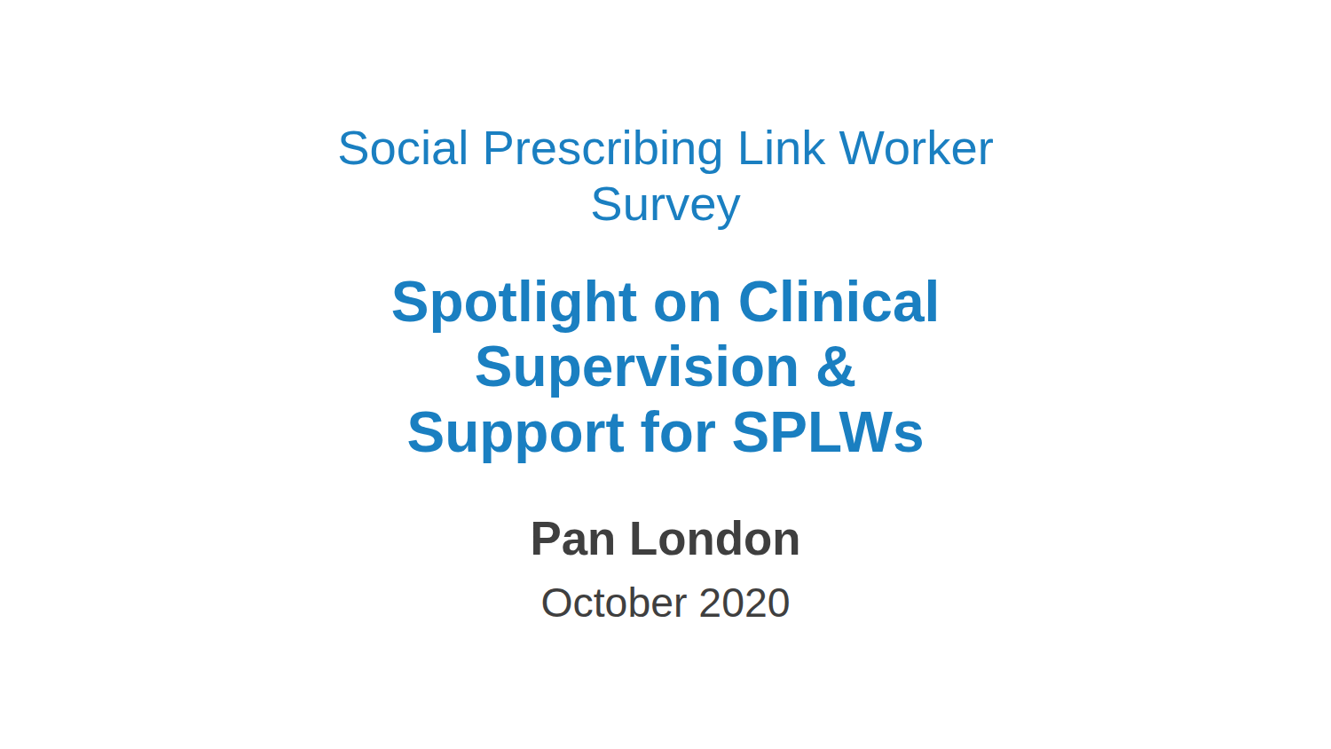Social Prescribing Link Worker
Survey
Spotlight on Clinical Supervision &
Support for SPLWs
Pan London
October 2020